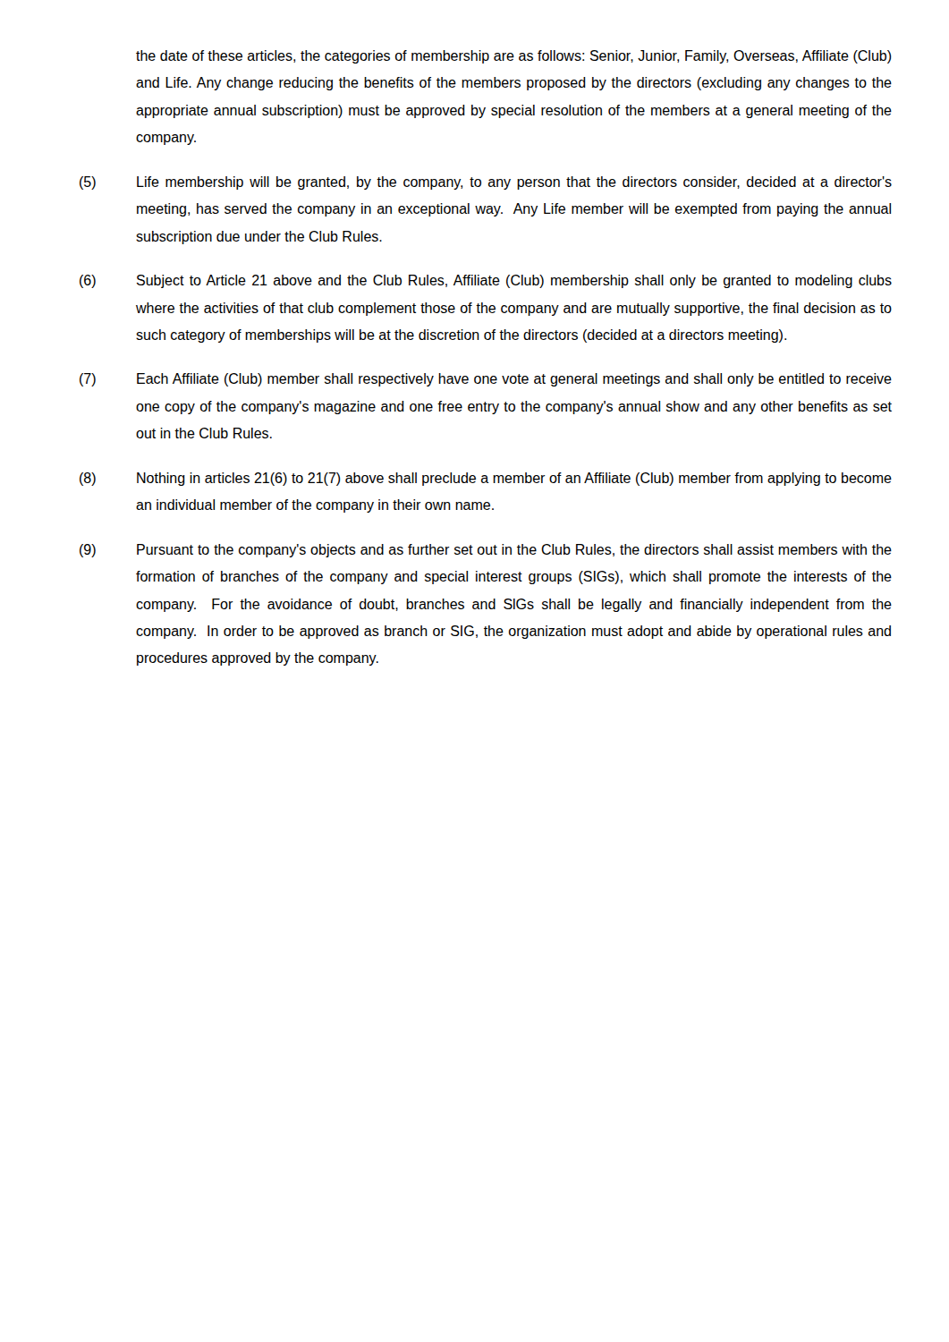the date of these articles, the categories of membership are as follows: Senior, Junior, Family, Overseas, Affiliate (Club) and Life. Any change reducing the benefits of the members proposed by the directors (excluding any changes to the appropriate annual subscription) must be approved by special resolution of the members at a general meeting of the company.
Life membership will be granted, by the company, to any person that the directors consider, decided at a director's meeting, has served the company in an exceptional way. Any Life member will be exempted from paying the annual subscription due under the Club Rules.
Subject to Article 21 above and the Club Rules, Affiliate (Club) membership shall only be granted to modeling clubs where the activities of that club complement those of the company and are mutually supportive, the final decision as to such category of memberships will be at the discretion of the directors (decided at a directors meeting).
Each Affiliate (Club) member shall respectively have one vote at general meetings and shall only be entitled to receive one copy of the company's magazine and one free entry to the company's annual show and any other benefits as set out in the Club Rules.
Nothing in articles 21(6) to 21(7) above shall preclude a member of an Affiliate (Club) member from applying to become an individual member of the company in their own name.
Pursuant to the company's objects and as further set out in the Club Rules, the directors shall assist members with the formation of branches of the company and special interest groups (SIGs), which shall promote the interests of the company. For the avoidance of doubt, branches and SlGs shall be legally and financially independent from the company. In order to be approved as branch or SIG, the organization must adopt and abide by operational rules and procedures approved by the company.